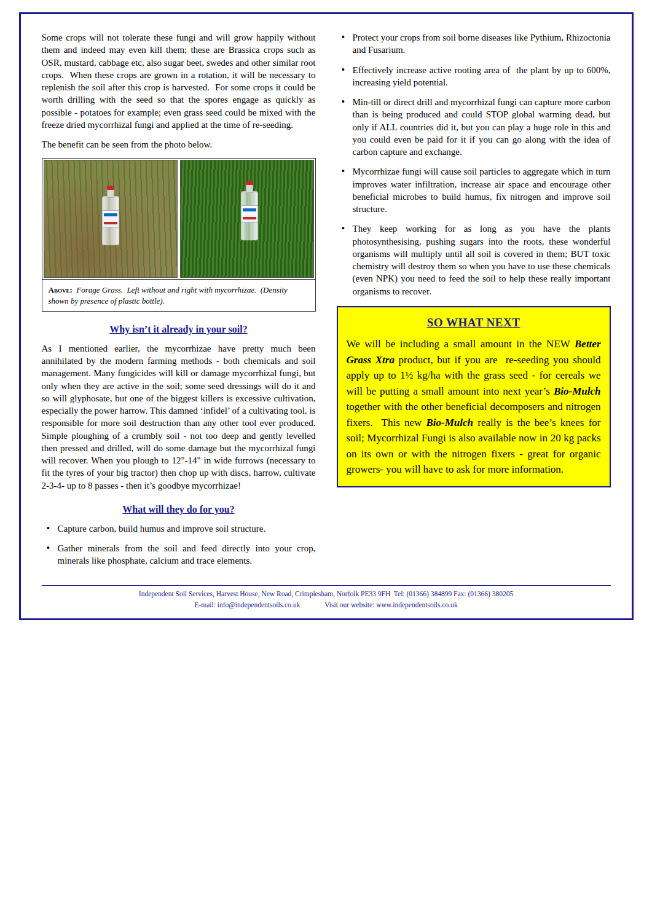Some crops will not tolerate these fungi and will grow happily without them and indeed may even kill them; these are Brassica crops such as OSR, mustard, cabbage etc, also sugar beet, swedes and other similar root crops. When these crops are grown in a rotation, it will be necessary to replenish the soil after this crop is harvested. For some crops it could be worth drilling with the seed so that the spores engage as quickly as possible - potatoes for example; even grass seed could be mixed with the freeze dried mycorrhizal fungi and applied at the time of re-seeding.
The benefit can be seen from the photo below.
Above: Forage Grass. Left without and right with mycorrhizae. (Density shown by presence of plastic bottle).
Why isn’t it already in your soil?
As I mentioned earlier, the mycorrhizae have pretty much been annihilated by the modern farming methods - both chemicals and soil management. Many fungicides will kill or damage mycorrhizal fungi, but only when they are active in the soil; some seed dressings will do it and so will glyphosate, but one of the biggest killers is excessive cultivation, especially the power harrow. This damned ‘infidel’ of a cultivating tool, is responsible for more soil destruction than any other tool ever produced. Simple ploughing of a crumbly soil - not too deep and gently levelled then pressed and drilled, will do some damage but the mycorrhizal fungi will recover. When you plough to 12"-14" in wide furrows (necessary to fit the tyres of your big tractor) then chop up with discs, harrow, cultivate 2-3-4- up to 8 passes - then it’s goodbye mycorrhizae!
What will they do for you?
Capture carbon, build humus and improve soil structure.
Gather minerals from the soil and feed directly into your crop, minerals like phosphate, calcium and trace elements.
Protect your crops from soil borne diseases like Pythium, Rhizoctonia and Fusarium.
Effectively increase active rooting area of the plant by up to 600%, increasing yield potential.
Min-till or direct drill and mycorrhizal fungi can capture more carbon than is being produced and could STOP global warming dead, but only if ALL countries did it, but you can play a huge role in this and you could even be paid for it if you can go along with the idea of carbon capture and exchange.
Mycorrhizae fungi will cause soil particles to aggregate which in turn improves water infiltration, increase air space and encourage other beneficial microbes to build humus, fix nitrogen and improve soil structure.
They keep working for as long as you have the plants photosynthesising, pushing sugars into the roots, these wonderful organisms will multiply until all soil is covered in them; BUT toxic chemistry will destroy them so when you have to use these chemicals (even NPK) you need to feed the soil to help these really important organisms to recover.
SO WHAT NEXT
We will be including a small amount in the NEW Better Grass Xtra product, but if you are re-seeding you should apply up to 1½ kg/ha with the grass seed - for cereals we will be putting a small amount into next year’s Bio-Mulch together with the other beneficial decomposers and nitrogen fixers. This new Bio-Mulch really is the bee’s knees for soil; Mycorrhizal Fungi is also available now in 20 kg packs on its own or with the nitrogen fixers - great for organic growers- you will have to ask for more information.
Independent Soil Services, Harvest House, New Road, Crimplesham, Norfolk PE33 9FH Tel: (01366) 384899 Fax: (01366) 380205
E-mail: info@independentsoils.co.uk Visit our website: www.independentsoils.co.uk